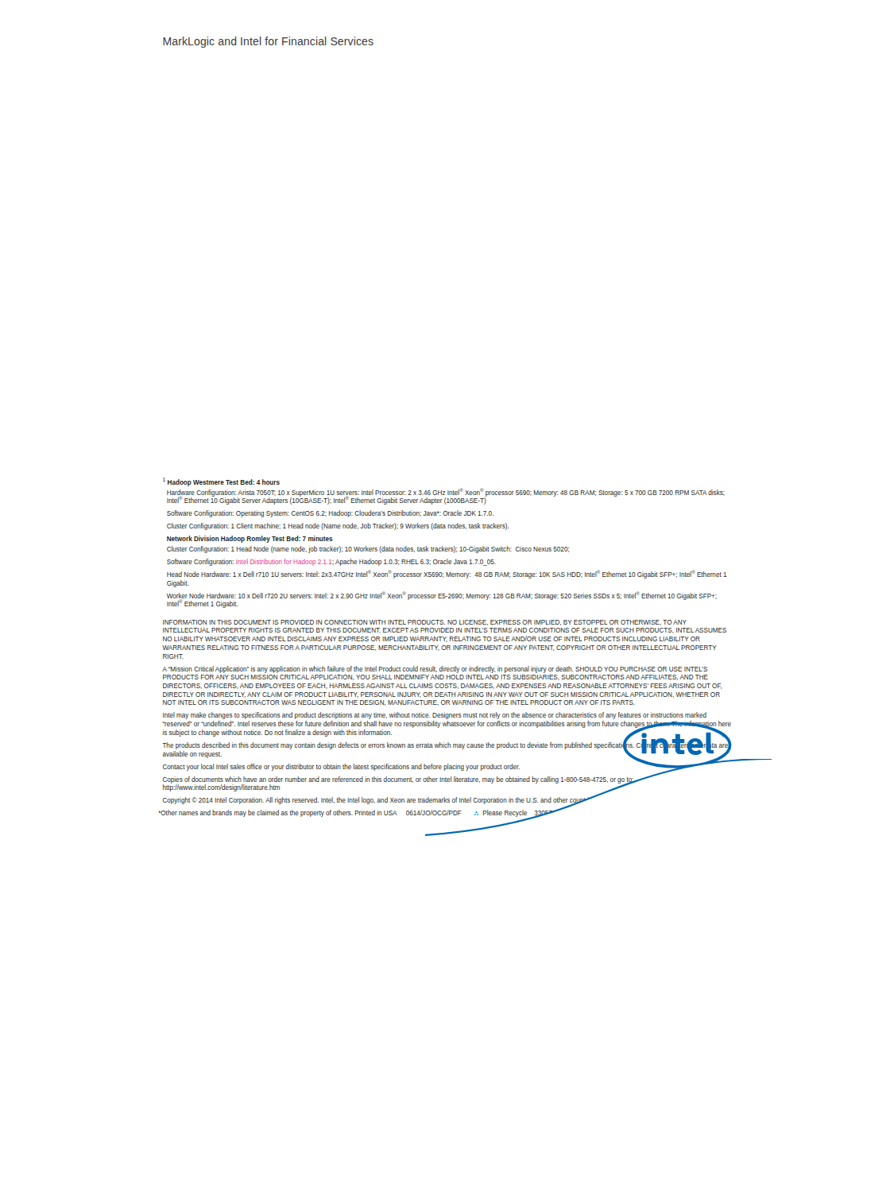MarkLogic and Intel for Financial Services
1 Hadoop Westmere Test Bed: 4 hours
Hardware Configuration: Arista 7050T; 10 x SuperMicro 1U servers: Intel Processor: 2 x 3.46 GHz Intel® Xeon® processor 5690; Memory: 48 GB RAM; Storage: 5 x 700 GB 7200 RPM SATA disks; Intel® Ethernet 10 Gigabit Server Adapters (10GBASE-T); Intel® Ethernet Gigabit Server Adapter (1000BASE-T)
Software Configuration: Operating System: CentOS 6.2; Hadoop: Cloudera’s Distribution; Java*: Oracle JDK 1.7.0.
Cluster Configuration: 1 Client machine; 1 Head node (Name node, Job Tracker); 9 Workers (data nodes, task trackers).
Network Division Hadoop Romley Test Bed: 7 minutes
Cluster Configuration: 1 Head Node (name node, job tracker); 10 Workers (data nodes, task trackers); 10-Gigabit Switch: Cisco Nexus 5020;
Software Configuration: Intel Distribution for Hadoop 2.1.1; Apache Hadoop 1.0.3; RHEL 6.3; Oracle Java 1.7.0_05.
Head Node Hardware: 1 x Dell r710 1U servers: Intel: 2x3.47GHz Intel® Xeon® processor X5690; Memory: 48 GB RAM; Storage: 10K SAS HDD; Intel® Ethernet 10 Gigabit SFP+; Intel® Ethernet 1 Gigabit.
Worker Node Hardware: 10 x Dell r720 2U servers: Intel: 2 x 2.90 GHz Intel® Xeon® processor E5-2690; Memory: 128 GB RAM; Storage: 520 Series SSDs x 5; Intel® Ethernet 10 Gigabit SFP+; Intel® Ethernet 1 Gigabit.
INFORMATION IN THIS DOCUMENT IS PROVIDED IN CONNECTION WITH INTEL PRODUCTS. NO LICENSE, EXPRESS OR IMPLIED, BY ESTOPPEL OR OTHERWISE, TO ANY INTELLECTUAL PROPERTY RIGHTS IS GRANTED BY THIS DOCUMENT. EXCEPT AS PROVIDED IN INTEL’S TERMS AND CONDI­TIONS OF SALE FOR SUCH PRODUCTS, INTEL ASSUMES NO LIABILITY WHATSOEVER AND INTEL DISCLAIMS ANY EXPRESS OR IMPLIED WARRANTY, RELATING TO SALE AND/OR USE OF INTEL PRODUCTS INCLUDING LIABILITY OR WARRANTIES RELATING TO FITNESS FOR A PARTICULAR PURPOSE, MERCHANTABILITY, OR INFRINGEMENT OF ANY PATENT, COPYRIGHT OR OTHER INTELLECTUAL PROPERTY RIGHT.
A “Mission Critical Application” is any application in which failure of the Intel Product could result, directly or indirectly, in personal injury or death. SHOULD YOU PURCHASE OR USE INTEL’S PRODUCTS FOR ANY SUCH MISSION CRITICAL APPLICATION, YOU SHALL INDEMNIFY AND HOLD INTEL AND ITS SUBSIDIARIES, SUBCONTRACTORS AND AFFILIATES, AND THE DIRECTORS, OFFICERS, AND EMPLOYEES OF EACH, HARMLESS AGAINST ALL CLAIMS COSTS, DAMAGES, AND EXPENSES AND REASONABLE ATTORNEYS’ FEES ARISING OUT OF, DIRECTLY OR INDIRECTLY, ANY CLAIM OF PRODUCT LIABILITY, PERSONAL INJURY, OR DEATH ARISING IN ANY WAY OUT OF SUCH MISSION CRITICAL APPLICATION, WHETHER OR NOT INTEL OR ITS SUBCONTRACTOR WAS NEGLIGENT IN THE DESIGN, MANUFACTURE, OR WARNING OF THE INTEL PRODUCT OR ANY OF ITS PARTS.
Intel may make changes to specifications and product descriptions at any time, without notice. Designers must not rely on the absence or characteristics of any features or instructions marked “reserved” or “undefined”. Intel reserves these for future definition and shall have no responsibility whatsoever for conflicts or incompatibilities arising from future changes to them. The information here is subject to change without notice. Do not finalize a design with this information.
The products described in this document may contain design defects or errors known as errata which may cause the product to deviate from published specifications. Current characterized errata are available on request.
Contact your local Intel sales office or your distributor to obtain the latest specifications and before placing your product order.
Copies of documents which have an order number and are referenced in this document, or other Intel literature, may be obtained by calling 1-800-548-4725, or go to: http://www.intel.com/design/literature.htm
Copyright © 2014 Intel Corporation. All rights reserved. Intel, the Intel logo, and Xeon are trademarks of Intel Corporation in the U.S. and other countries.
*Other names and brands may be claimed as the property of others. Printed in USA 0614/JO/OCG/PDF Please Recycle 330578-002US
®